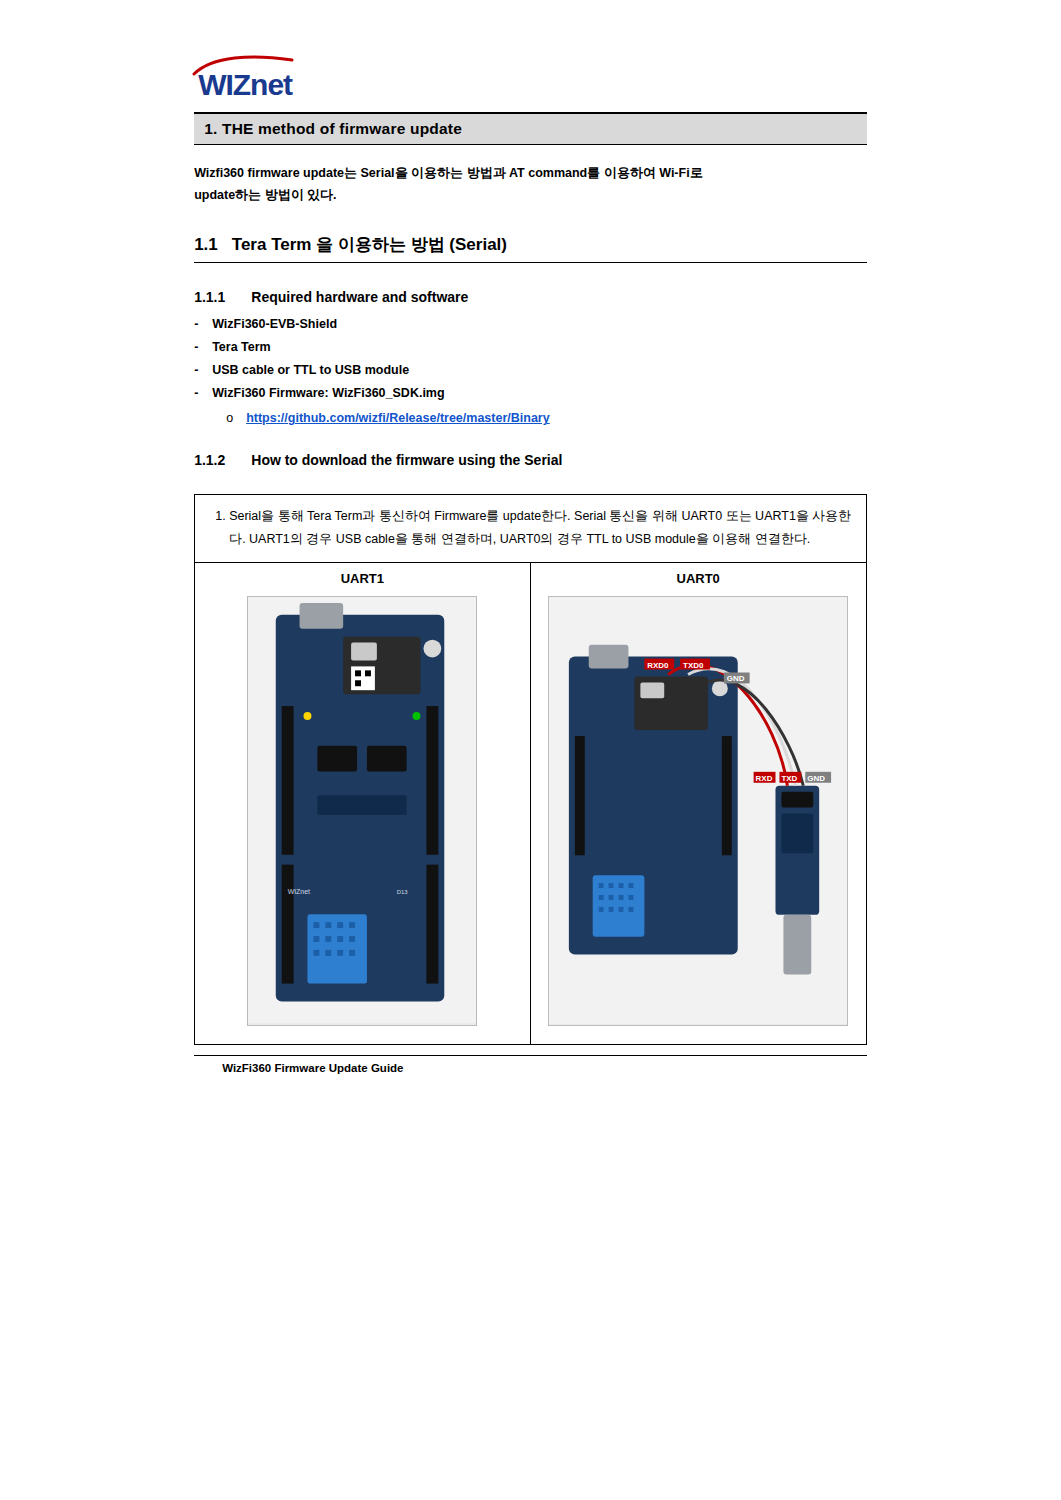WIZ net
1. THE method of firmware update
Wizfi360 firmware update는 Serial을 이용하는 방법과 AT command를 이용하여 Wi-Fi로
update하는 방법이 있다.
1.1 Tera Term 을 이용하는 방법 (Serial)
1.1.1 Required hardware and software
WizFi360-EVB-Shield
Tera Term
USB cable or TTL to USB module
WizFi360 Firmware: WizFi360_SDK.img
https://github.com/wizfi/Release/tree/master/Binary
1.1.2 How to download the firmware using the Serial
Serial을 통해 Tera Term과 통신하여 Firmware를 update한다. Serial 통신을 위해 UART0 또는 UART1을 사용한다. UART1의 경우 USB cable을 통해 연결하며, UART0의 경우 TTL to USB module을 이용해 연결한다.
UART1
WIZnet D13
UART0
RXD0 TXD0 GND RXD TXD GND
WizFi360 Firmware Update Guide